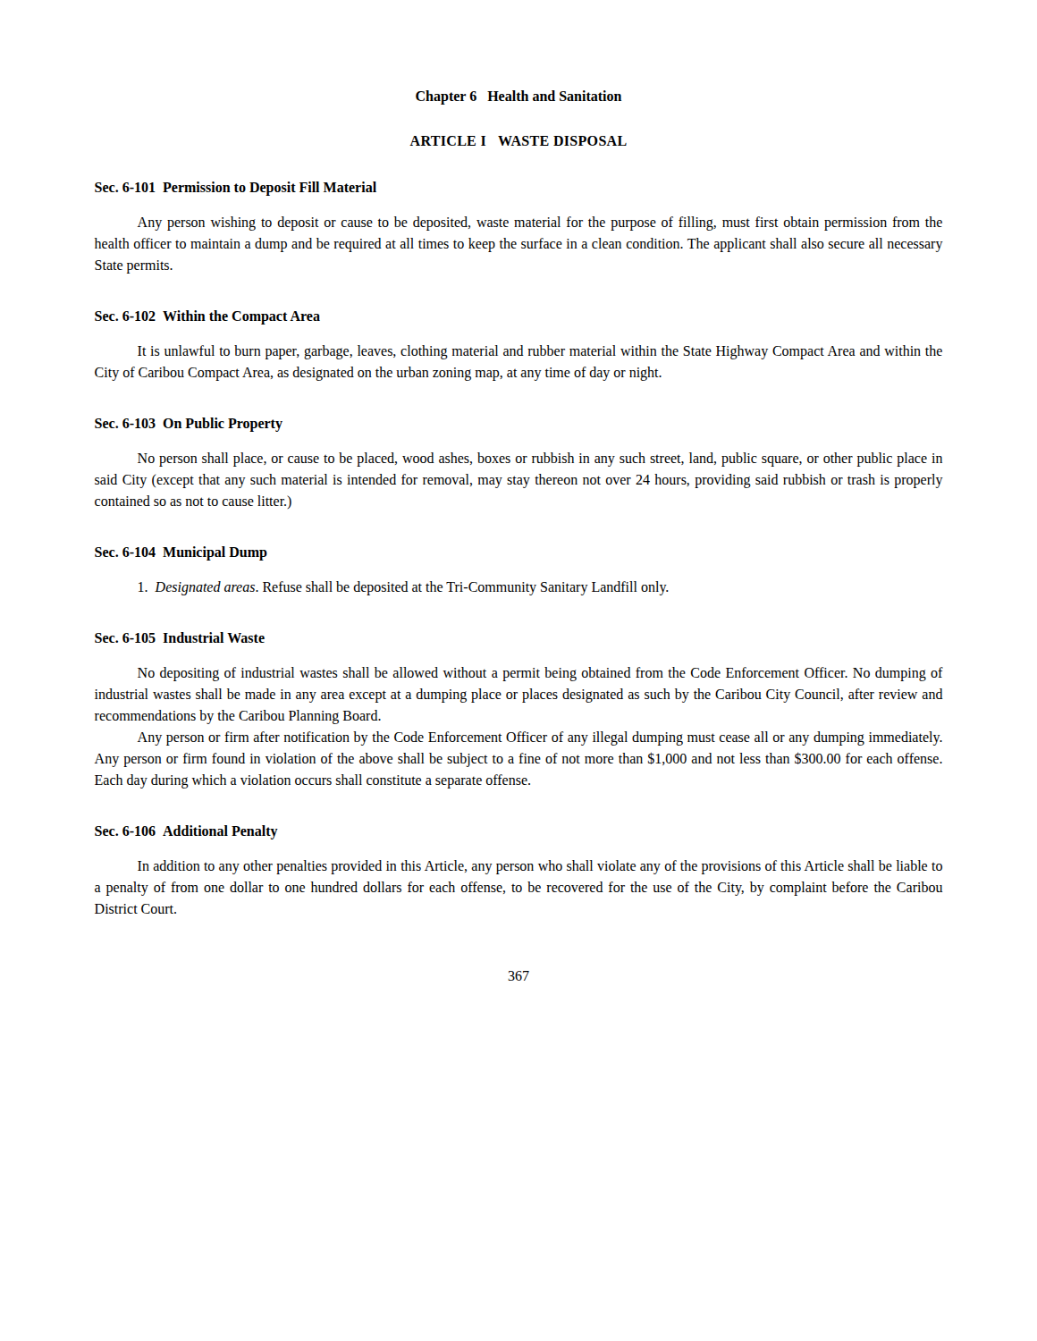Chapter 6 Health and Sanitation
ARTICLE I WASTE DISPOSAL
Sec. 6-101 Permission to Deposit Fill Material
Any person wishing to deposit or cause to be deposited, waste material for the purpose of filling, must first obtain permission from the health officer to maintain a dump and be required at all times to keep the surface in a clean condition. The applicant shall also secure all necessary State permits.
Sec. 6-102 Within the Compact Area
It is unlawful to burn paper, garbage, leaves, clothing material and rubber material within the State Highway Compact Area and within the City of Caribou Compact Area, as designated on the urban zoning map, at any time of day or night.
Sec. 6-103 On Public Property
No person shall place, or cause to be placed, wood ashes, boxes or rubbish in any such street, land, public square, or other public place in said City (except that any such material is intended for removal, may stay thereon not over 24 hours, providing said rubbish or trash is properly contained so as not to cause litter.)
Sec. 6-104 Municipal Dump
1. Designated areas. Refuse shall be deposited at the Tri-Community Sanitary Landfill only.
Sec. 6-105 Industrial Waste
No depositing of industrial wastes shall be allowed without a permit being obtained from the Code Enforcement Officer. No dumping of industrial wastes shall be made in any area except at a dumping place or places designated as such by the Caribou City Council, after review and recommendations by the Caribou Planning Board.
Any person or firm after notification by the Code Enforcement Officer of any illegal dumping must cease all or any dumping immediately. Any person or firm found in violation of the above shall be subject to a fine of not more than $1,000 and not less than $300.00 for each offense. Each day during which a violation occurs shall constitute a separate offense.
Sec. 6-106 Additional Penalty
In addition to any other penalties provided in this Article, any person who shall violate any of the provisions of this Article shall be liable to a penalty of from one dollar to one hundred dollars for each offense, to be recovered for the use of the City, by complaint before the Caribou District Court.
367